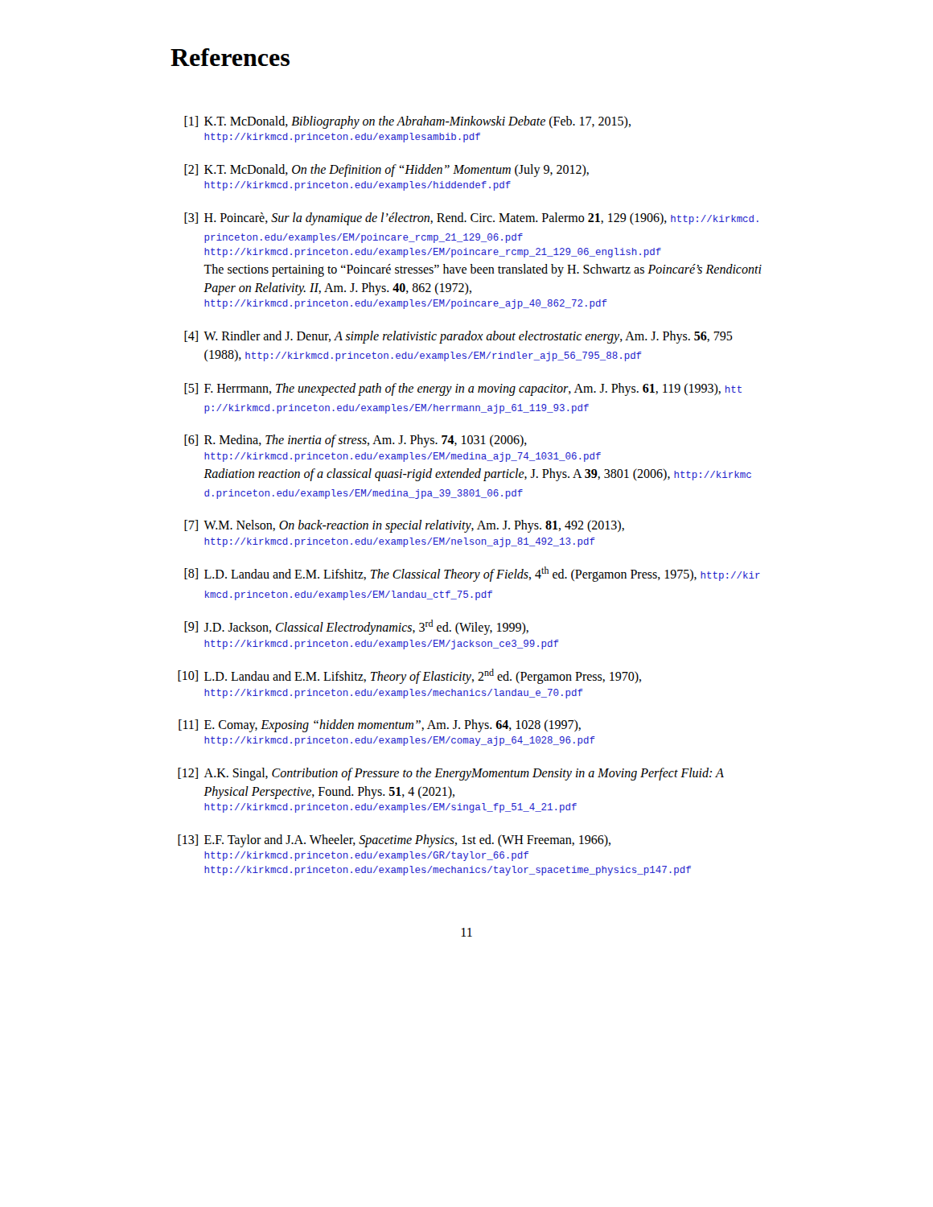References
[1] K.T. McDonald, Bibliography on the Abraham-Minkowski Debate (Feb. 17, 2015), http://kirkmcd.princeton.edu/examplesambib.pdf
[2] K.T. McDonald, On the Definition of “Hidden” Momentum (July 9, 2012), http://kirkmcd.princeton.edu/examples/hiddendef.pdf
[3] H. Poincarè, Sur la dynamique de l’électron, Rend. Circ. Matem. Palermo 21, 129 (1906), http://kirkmcd.princeton.edu/examples/EM/poincare_rcmp_21_129_06.pdf http://kirkmcd.princeton.edu/examples/EM/poincare_rcmp_21_129_06_english.pdf The sections pertaining to “Poincaré stresses” have been translated by H. Schwartz as Poincaré’s Rendiconti Paper on Relativity. II, Am. J. Phys. 40, 862 (1972), http://kirkmcd.princeton.edu/examples/EM/poincare_ajp_40_862_72.pdf
[4] W. Rindler and J. Denur, A simple relativistic paradox about electrostatic energy, Am. J. Phys. 56, 795 (1988), http://kirkmcd.princeton.edu/examples/EM/rindler_ajp_56_795_88.pdf
[5] F. Herrmann, The unexpected path of the energy in a moving capacitor, Am. J. Phys. 61, 119 (1993), http://kirkmcd.princeton.edu/examples/EM/herrmann_ajp_61_119_93.pdf
[6] R. Medina, The inertia of stress, Am. J. Phys. 74, 1031 (2006), http://kirkmcd.princeton.edu/examples/EM/medina_ajp_74_1031_06.pdf Radiation reaction of a classical quasi-rigid extended particle, J. Phys. A 39, 3801 (2006), http://kirkmcd.princeton.edu/examples/EM/medina_jpa_39_3801_06.pdf
[7] W.M. Nelson, On back-reaction in special relativity, Am. J. Phys. 81, 492 (2013), http://kirkmcd.princeton.edu/examples/EM/nelson_ajp_81_492_13.pdf
[8] L.D. Landau and E.M. Lifshitz, The Classical Theory of Fields, 4th ed. (Pergamon Press, 1975), http://kirkmcd.princeton.edu/examples/EM/landau_ctf_75.pdf
[9] J.D. Jackson, Classical Electrodynamics, 3rd ed. (Wiley, 1999), http://kirkmcd.princeton.edu/examples/EM/jackson_ce3_99.pdf
[10] L.D. Landau and E.M. Lifshitz, Theory of Elasticity, 2nd ed. (Pergamon Press, 1970), http://kirkmcd.princeton.edu/examples/mechanics/landau_e_70.pdf
[11] E. Comay, Exposing “hidden momentum”, Am. J. Phys. 64, 1028 (1997), http://kirkmcd.princeton.edu/examples/EM/comay_ajp_64_1028_96.pdf
[12] A.K. Singal, Contribution of Pressure to the EnergyMomentum Density in a Moving Perfect Fluid: A Physical Perspective, Found. Phys. 51, 4 (2021), http://kirkmcd.princeton.edu/examples/EM/singal_fp_51_4_21.pdf
[13] E.F. Taylor and J.A. Wheeler, Spacetime Physics, 1st ed. (WH Freeman, 1966), http://kirkmcd.princeton.edu/examples/GR/taylor_66.pdf http://kirkmcd.princeton.edu/examples/mechanics/taylor_spacetime_physics_p147.pdf
11